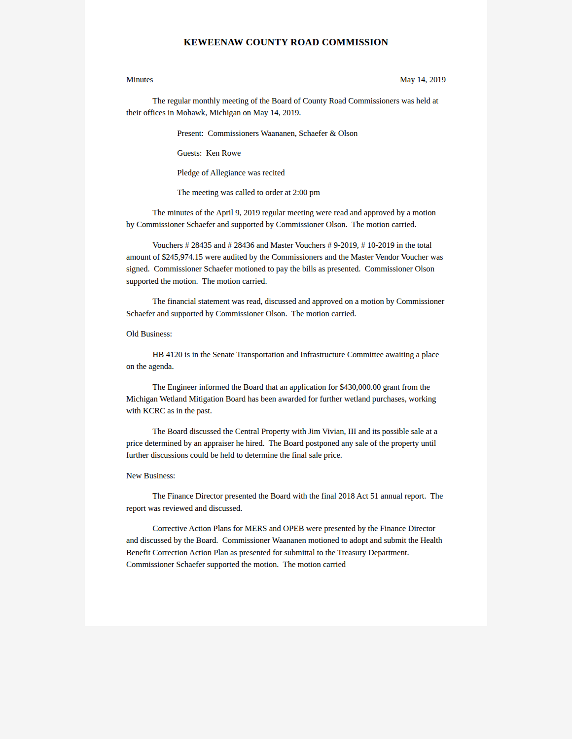KEWEENAW COUNTY ROAD COMMISSION
Minutes May 14, 2019
The regular monthly meeting of the Board of County Road Commissioners was held at their offices in Mohawk, Michigan on May 14, 2019.
Present: Commissioners Waananen, Schaefer & Olson
Guests: Ken Rowe
Pledge of Allegiance was recited
The meeting was called to order at 2:00 pm
The minutes of the April 9, 2019 regular meeting were read and approved by a motion by Commissioner Schaefer and supported by Commissioner Olson. The motion carried.
Vouchers # 28435 and # 28436 and Master Vouchers # 9-2019, # 10-2019 in the total amount of $245,974.15 were audited by the Commissioners and the Master Vendor Voucher was signed. Commissioner Schaefer motioned to pay the bills as presented. Commissioner Olson supported the motion. The motion carried.
The financial statement was read, discussed and approved on a motion by Commissioner Schaefer and supported by Commissioner Olson. The motion carried.
Old Business:
HB 4120 is in the Senate Transportation and Infrastructure Committee awaiting a place on the agenda.
The Engineer informed the Board that an application for $430,000.00 grant from the Michigan Wetland Mitigation Board has been awarded for further wetland purchases, working with KCRC as in the past.
The Board discussed the Central Property with Jim Vivian, III and its possible sale at a price determined by an appraiser he hired. The Board postponed any sale of the property until further discussions could be held to determine the final sale price.
New Business:
The Finance Director presented the Board with the final 2018 Act 51 annual report. The report was reviewed and discussed.
Corrective Action Plans for MERS and OPEB were presented by the Finance Director and discussed by the Board. Commissioner Waananen motioned to adopt and submit the Health Benefit Correction Action Plan as presented for submittal to the Treasury Department. Commissioner Schaefer supported the motion. The motion carried